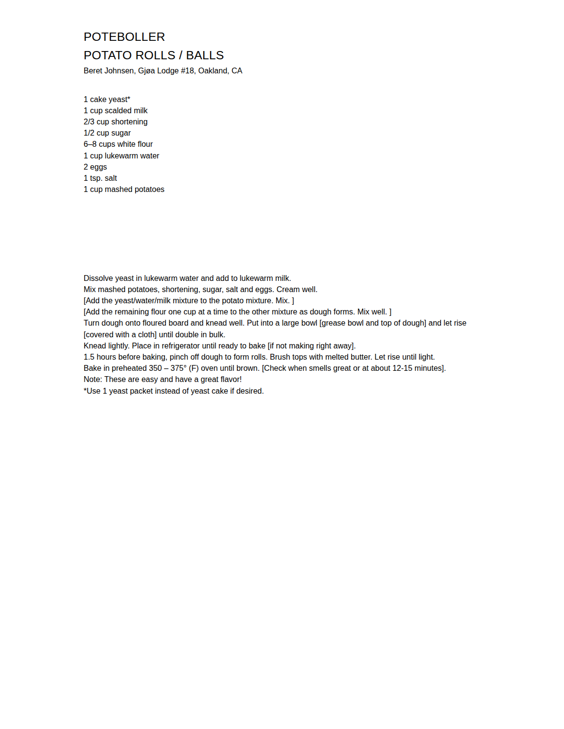POTEBOLLER
POTATO ROLLS / BALLS
Beret Johnsen, Gjøa Lodge #18, Oakland, CA
1 cake yeast*
1 cup scalded milk
2/3 cup shortening
1/2 cup sugar
6–8 cups white flour
1 cup lukewarm water
2 eggs
1 tsp. salt
1 cup mashed potatoes
Dissolve yeast in lukewarm water and add to lukewarm milk.
Mix mashed potatoes, shortening, sugar, salt and eggs. Cream well.
[Add the yeast/water/milk mixture to the potato mixture. Mix. ]
[Add the remaining flour one cup at a time to the other mixture as dough forms. Mix well. ]
Turn dough onto floured board and knead well. Put into a large bowl [grease bowl and top of dough] and let rise [covered with a cloth] until double in bulk.
Knead lightly. Place in refrigerator until ready to bake [if not making right away].
1.5 hours before baking, pinch off dough to form rolls. Brush tops with melted butter. Let rise until light.
Bake in preheated 350 – 375° (F) oven until brown. [Check when smells great or at about 12-15 minutes].
Note: These are easy and have a great flavor!
*Use 1 yeast packet instead of yeast cake if desired.